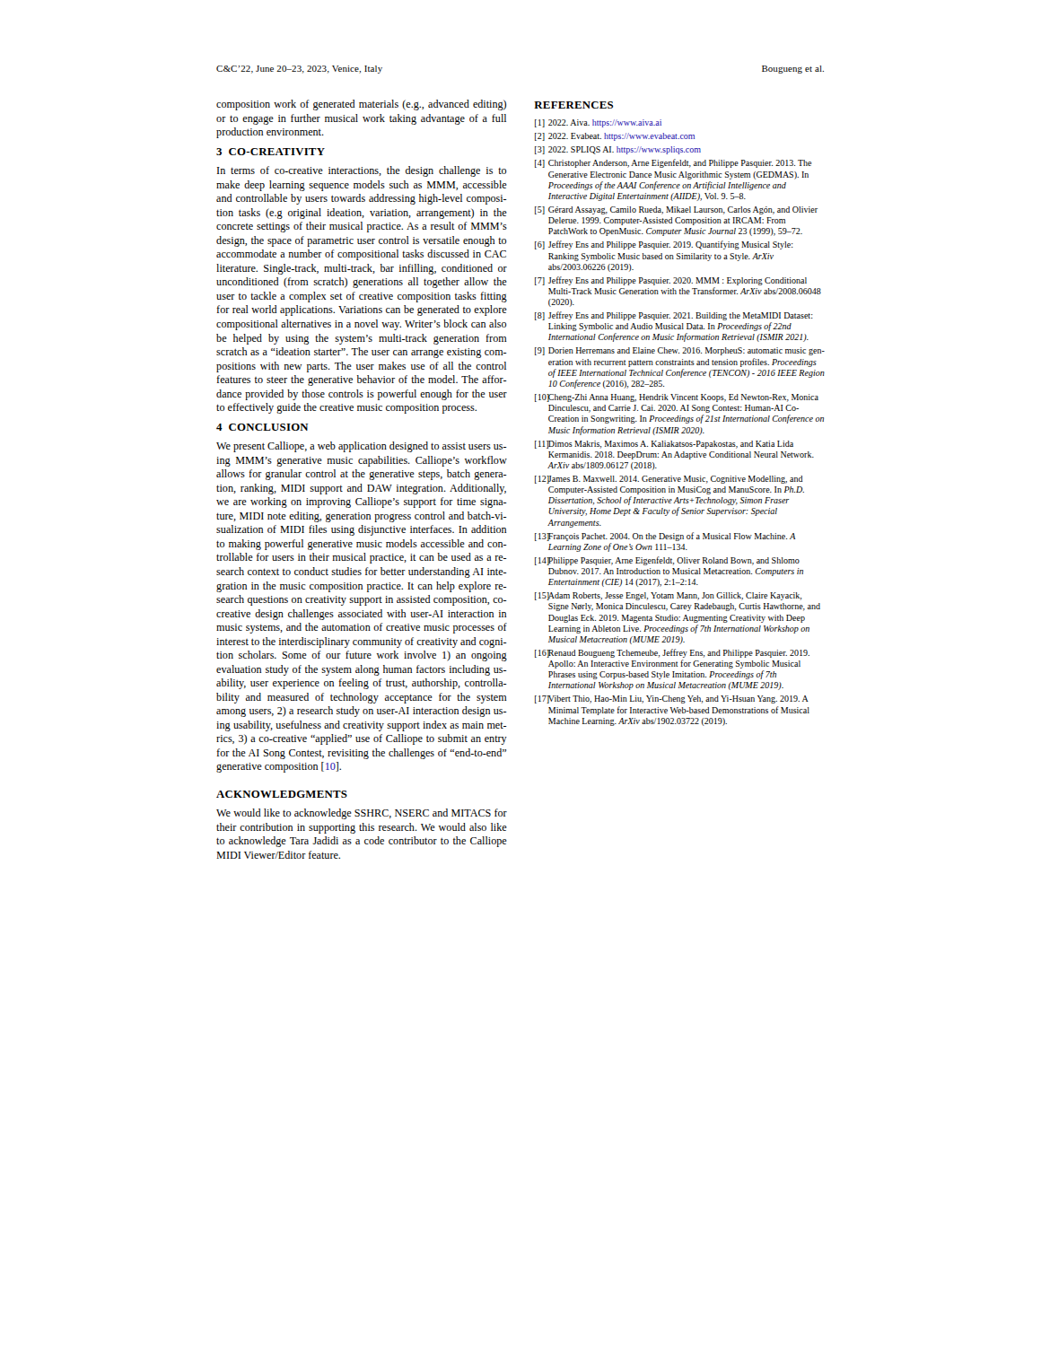C&C’22, June 20–23, 2023, Venice, Italy
Bougueng et al.
composition work of generated materials (e.g., advanced editing) or to engage in further musical work taking advantage of a full production environment.
3 CO-CREATIVITY
In terms of co-creative interactions, the design challenge is to make deep learning sequence models such as MMM, accessible and controllable by users towards addressing high-level composition tasks (e.g original ideation, variation, arrangement) in the concrete settings of their musical practice. As a result of MMM’s design, the space of parametric user control is versatile enough to accommodate a number of compositional tasks discussed in CAC literature. Single-track, multi-track, bar infilling, conditioned or unconditioned (from scratch) generations all together allow the user to tackle a complex set of creative composition tasks fitting for real world applications. Variations can be generated to explore compositional alternatives in a novel way. Writer’s block can also be helped by using the system’s multi-track generation from scratch as a “ideation starter”. The user can arrange existing compositions with new parts. The user makes use of all the control features to steer the generative behavior of the model. The affordance provided by those controls is powerful enough for the user to effectively guide the creative music composition process.
4 CONCLUSION
We present Calliope, a web application designed to assist users using MMM’s generative music capabilities. Calliope’s workflow allows for granular control at the generative steps, batch generation, ranking, MIDI support and DAW integration. Additionally, we are working on improving Calliope’s support for time signature, MIDI note editing, generation progress control and batch-visualization of MIDI files using disjunctive interfaces. In addition to making powerful generative music models accessible and controllable for users in their musical practice, it can be used as a research context to conduct studies for better understanding AI integration in the music composition practice. It can help explore research questions on creativity support in assisted composition, co-creative design challenges associated with user-AI interaction in music systems, and the automation of creative music processes of interest to the interdisciplinary community of creativity and cognition scholars. Some of our future work involve 1) an ongoing evaluation study of the system along human factors including usability, user experience on feeling of trust, authorship, controllability and measured of technology acceptance for the system among users, 2) a research study on user-AI interaction design using usability, usefulness and creativity support index as main metrics, 3) a co-creative “applied” use of Calliope to submit an entry for the AI Song Contest, revisiting the challenges of “end-to-end” generative composition [10].
ACKNOWLEDGMENTS
We would like to acknowledge SSHRC, NSERC and MITACS for their contribution in supporting this research. We would also like to acknowledge Tara Jadidi as a code contributor to the Calliope MIDI Viewer/Editor feature.
REFERENCES
[1] 2022. Aiva. https://www.aiva.ai
[2] 2022. Evabeat. https://www.evabeat.com
[3] 2022. SPLIQS AI. https://www.spliqs.com
[4] Christopher Anderson, Arne Eigenfeldt, and Philippe Pasquier. 2013. The Generative Electronic Dance Music Algorithmic System (GEDMAS). In Proceedings of the AAAI Conference on Artificial Intelligence and Interactive Digital Entertainment (AIIDE), Vol. 9. 5–8.
[5] Gérard Assayag, Camilo Rueda, Mikael Laurson, Carlos Agón, and Olivier Delerue. 1999. Computer-Assisted Composition at IRCAM: From PatchWork to OpenMusic. Computer Music Journal 23 (1999), 59–72.
[6] Jeffrey Ens and Philippe Pasquier. 2019. Quantifying Musical Style: Ranking Symbolic Music based on Similarity to a Style. ArXiv abs/2003.06226 (2019).
[7] Jeffrey Ens and Philippe Pasquier. 2020. MMM : Exploring Conditional Multi-Track Music Generation with the Transformer. ArXiv abs/2008.06048 (2020).
[8] Jeffrey Ens and Philippe Pasquier. 2021. Building the MetaMIDI Dataset: Linking Symbolic and Audio Musical Data. In Proceedings of 22nd International Conference on Music Information Retrieval (ISMIR 2021).
[9] Dorien Herremans and Elaine Chew. 2016. MorpheuS: automatic music generation with recurrent pattern constraints and tension profiles. Proceedings of IEEE International Technical Conference (TENCON) - 2016 IEEE Region 10 Conference (2016), 282–285.
[10] Cheng-Zhi Anna Huang, Hendrik Vincent Koops, Ed Newton-Rex, Monica Dinculescu, and Carrie J. Cai. 2020. AI Song Contest: Human-AI Co-Creation in Songwriting. In Proceedings of 21st International Conference on Music Information Retrieval (ISMIR 2020).
[11] Dimos Makris, Maximos A. Kaliakatsos-Papakostas, and Katia Lida Kermanidis. 2018. DeepDrum: An Adaptive Conditional Neural Network. ArXiv abs/1809.06127 (2018).
[12] James B. Maxwell. 2014. Generative Music, Cognitive Modelling, and Computer-Assisted Composition in MusiCog and ManuScore. In Ph.D. Dissertation, School of Interactive Arts+Technology, Simon Fraser University, Home Dept & Faculty of Senior Supervisor: Special Arrangements.
[13] François Pachet. 2004. On the Design of a Musical Flow Machine. A Learning Zone of One’s Own 111–134.
[14] Philippe Pasquier, Arne Eigenfeldt, Oliver Roland Bown, and Shlomo Dubnov. 2017. An Introduction to Musical Metacreation. Computers in Entertainment (CIE) 14 (2017), 2:1–2:14.
[15] Adam Roberts, Jesse Engel, Yotam Mann, Jon Gillick, Claire Kayacik, Signe Nørly, Monica Dinculescu, Carey Radebaugh, Curtis Hawthorne, and Douglas Eck. 2019. Magenta Studio: Augmenting Creativity with Deep Learning in Ableton Live. Proceedings of 7th International Workshop on Musical Metacreation (MUME 2019).
[16] Renaud Bougueng Tchemeube, Jeffrey Ens, and Philippe Pasquier. 2019. Apollo: An Interactive Environment for Generating Symbolic Musical Phrases using Corpus-based Style Imitation. Proceedings of 7th International Workshop on Musical Metacreation (MUME 2019).
[17] Vibert Thio, Hao-Min Liu, Yin-Cheng Yeh, and Yi-Hsuan Yang. 2019. A Minimal Template for Interactive Web-based Demonstrations of Musical Machine Learning. ArXiv abs/1902.03722 (2019).